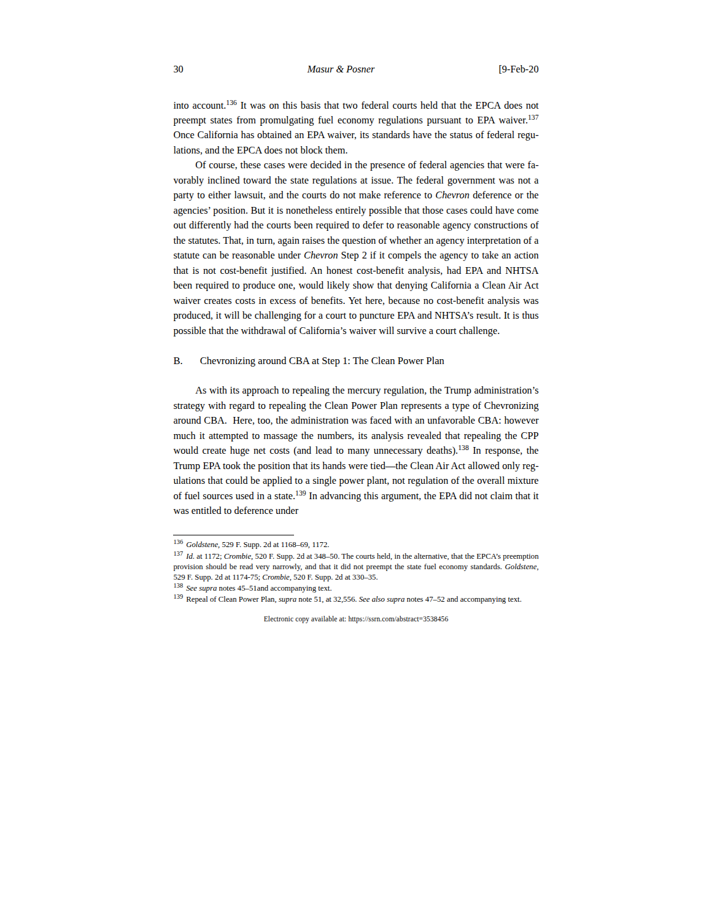30 Masur & Posner [9-Feb-20
into account.136 It was on this basis that two federal courts held that the EPCA does not preempt states from promulgating fuel economy regulations pursuant to EPA waiver.137 Once California has obtained an EPA waiver, its standards have the status of federal regulations, and the EPCA does not block them.
Of course, these cases were decided in the presence of federal agencies that were favorably inclined toward the state regulations at issue. The federal government was not a party to either lawsuit, and the courts do not make reference to Chevron deference or the agencies’ position. But it is nonetheless entirely possible that those cases could have come out differently had the courts been required to defer to reasonable agency constructions of the statutes. That, in turn, again raises the question of whether an agency interpretation of a statute can be reasonable under Chevron Step 2 if it compels the agency to take an action that is not cost-benefit justified. An honest cost-benefit analysis, had EPA and NHTSA been required to produce one, would likely show that denying California a Clean Air Act waiver creates costs in excess of benefits. Yet here, because no cost-benefit analysis was produced, it will be challenging for a court to puncture EPA and NHTSA’s result. It is thus possible that the withdrawal of California’s waiver will survive a court challenge.
B. Chevronizing around CBA at Step 1: The Clean Power Plan
As with its approach to repealing the mercury regulation, the Trump administration’s strategy with regard to repealing the Clean Power Plan represents a type of Chevronizing around CBA. Here, too, the administration was faced with an unfavorable CBA: however much it attempted to massage the numbers, its analysis revealed that repealing the CPP would create huge net costs (and lead to many unnecessary deaths).138 In response, the Trump EPA took the position that its hands were tied—the Clean Air Act allowed only regulations that could be applied to a single power plant, not regulation of the overall mixture of fuel sources used in a state.139 In advancing this argument, the EPA did not claim that it was entitled to deference under
136 Goldstene, 529 F. Supp. 2d at 1168–69, 1172.
137 Id. at 1172; Crombie, 520 F. Supp. 2d at 348–50. The courts held, in the alternative, that the EPCA’s preemption provision should be read very narrowly, and that it did not preempt the state fuel economy standards. Goldstene, 529 F. Supp. 2d at 1174-75; Crombie, 520 F. Supp. 2d at 330–35.
138 See supra notes 45–51and accompanying text.
139 Repeal of Clean Power Plan, supra note 51, at 32,556. See also supra notes 47–52 and accompanying text.
Electronic copy available at: https://ssrn.com/abstract=3538456